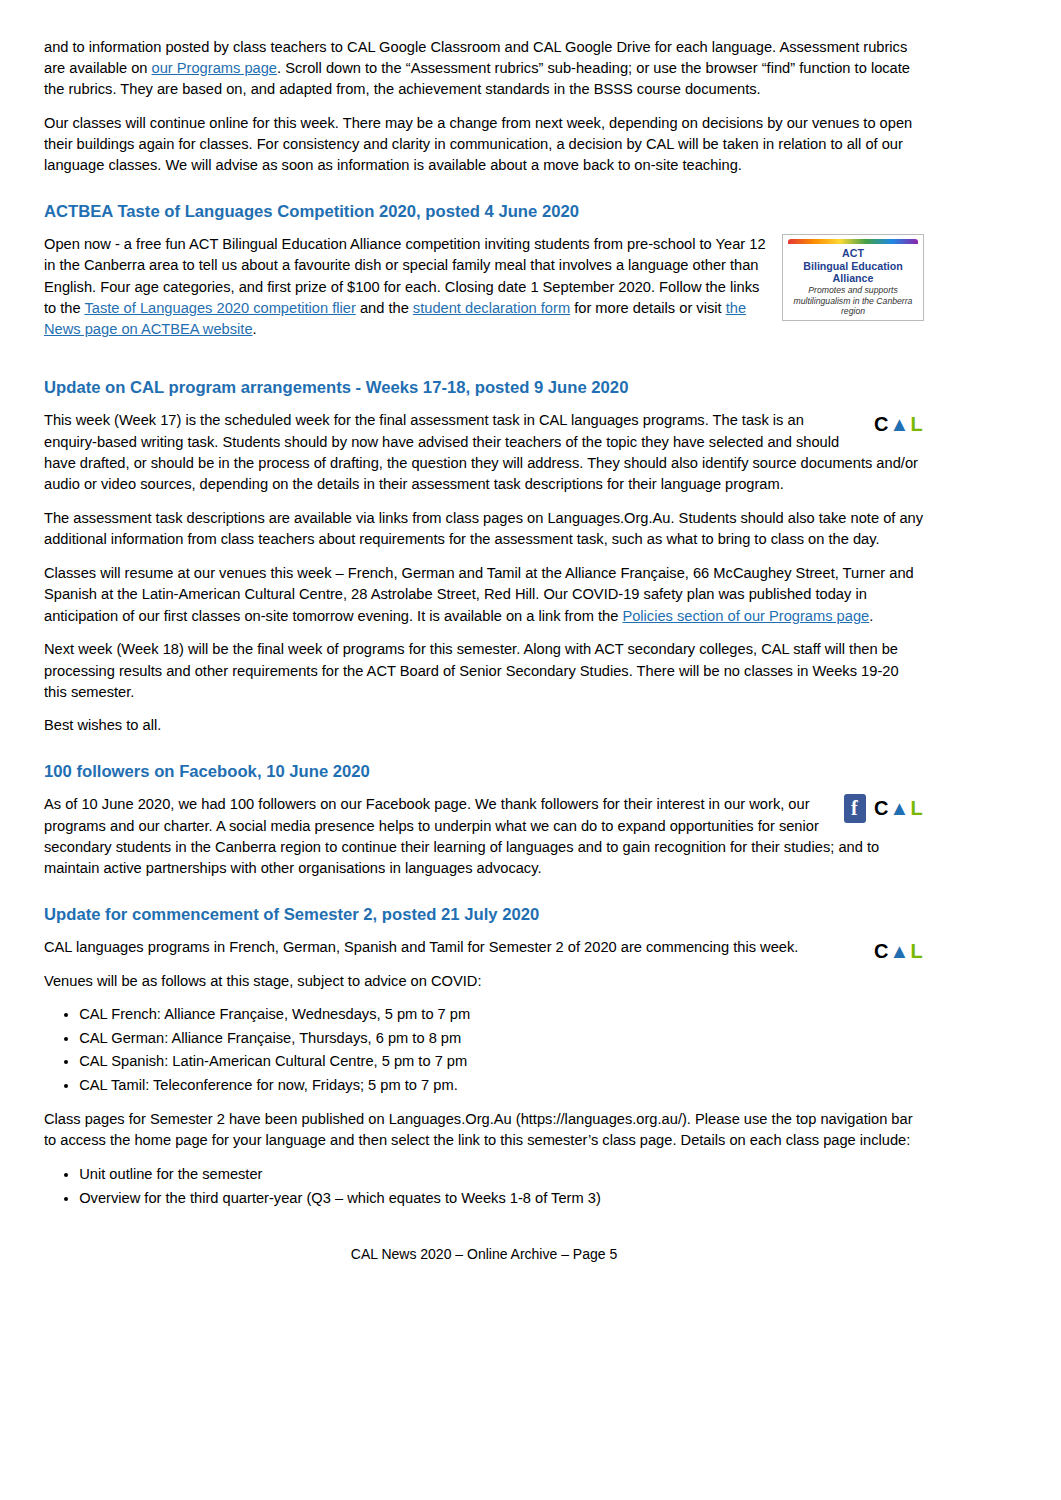and to information posted by class teachers to CAL Google Classroom and CAL Google Drive for each language. Assessment rubrics are available on our Programs page. Scroll down to the “Assessment rubrics” sub-heading; or use the browser “find” function to locate the rubrics. They are based on, and adapted from, the achievement standards in the BSSS course documents.
Our classes will continue online for this week. There may be a change from next week, depending on decisions by our venues to open their buildings again for classes. For consistency and clarity in communication, a decision by CAL will be taken in relation to all of our language classes. We will advise as soon as information is available about a move back to on-site teaching.
ACTBEA Taste of Languages Competition 2020, posted 4 June 2020
ACT
Bilingual Education Alliance
Promotes and supports multilingualism in the Canberra region
Open now - a free fun ACT Bilingual Education Alliance competition inviting students from pre-school to Year 12 in the Canberra area to tell us about a favourite dish or special family meal that involves a language other than English. Four age categories, and first prize of $100 for each. Closing date 1 September 2020. Follow the links to the Taste of Languages 2020 competition flier and the student declaration form for more details or visit the News page on ACTBEA website.
Update on CAL program arrangements - Weeks 17-18, posted 9 June 2020
C▲L
This week (Week 17) is the scheduled week for the final assessment task in CAL languages programs. The task is an enquiry-based writing task. Students should by now have advised their teachers of the topic they have selected and should have drafted, or should be in the process of drafting, the question they will address. They should also identify source documents and/or audio or video sources, depending on the details in their assessment task descriptions for their language program.
The assessment task descriptions are available via links from class pages on Languages.Org.Au. Students should also take note of any additional information from class teachers about requirements for the assessment task, such as what to bring to class on the day.
Classes will resume at our venues this week – French, German and Tamil at the Alliance Française, 66 McCaughey Street, Turner and Spanish at the Latin-American Cultural Centre, 28 Astrolabe Street, Red Hill. Our COVID-19 safety plan was published today in anticipation of our first classes on-site tomorrow evening. It is available on a link from the Policies section of our Programs page.
Next week (Week 18) will be the final week of programs for this semester. Along with ACT secondary colleges, CAL staff will then be processing results and other requirements for the ACT Board of Senior Secondary Studies. There will be no classes in Weeks 19-20 this semester.
Best wishes to all.
100 followers on Facebook, 10 June 2020
f C▲L
As of 10 June 2020, we had 100 followers on our Facebook page. We thank followers for their interest in our work, our programs and our charter. A social media presence helps to underpin what we can do to expand opportunities for senior secondary students in the Canberra region to continue their learning of languages and to gain recognition for their studies; and to maintain active partnerships with other organisations in languages advocacy.
Update for commencement of Semester 2, posted 21 July 2020
C▲L
CAL languages programs in French, German, Spanish and Tamil for Semester 2 of 2020 are commencing this week.
Venues will be as follows at this stage, subject to advice on COVID:
CAL French: Alliance Française, Wednesdays, 5 pm to 7 pm
CAL German: Alliance Française, Thursdays, 6 pm to 8 pm
CAL Spanish: Latin-American Cultural Centre, 5 pm to 7 pm
CAL Tamil: Teleconference for now, Fridays; 5 pm to 7 pm.
Class pages for Semester 2 have been published on Languages.Org.Au (https://languages.org.au/). Please use the top navigation bar to access the home page for your language and then select the link to this semester’s class page. Details on each class page include:
Unit outline for the semester
Overview for the third quarter-year (Q3 – which equates to Weeks 1-8 of Term 3)
CAL News 2020 – Online Archive – Page 5